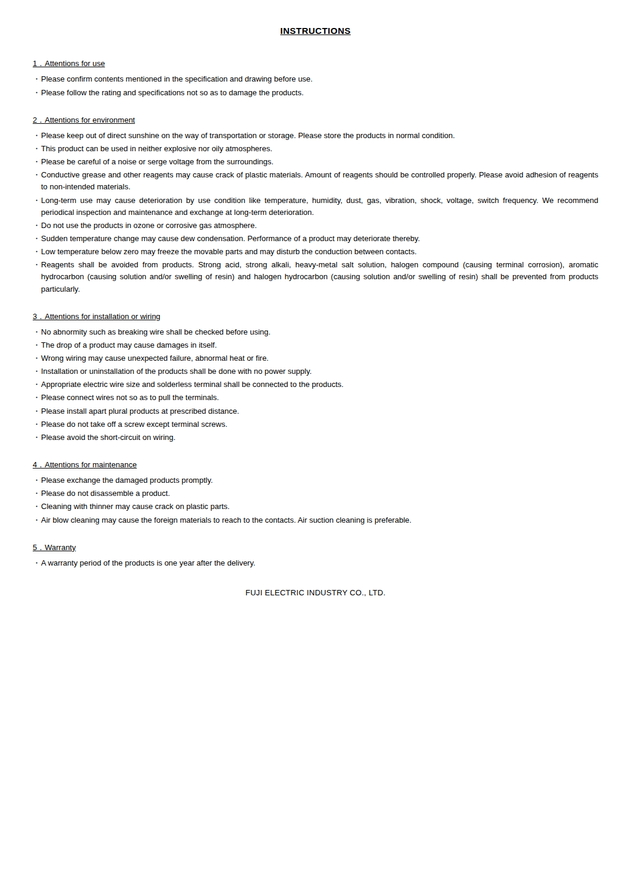INSTRUCTIONS
1．Attentions for use
Please confirm contents mentioned in the specification and drawing before use.
Please follow the rating and specifications not so as to damage the products.
2．Attentions for environment
Please keep out of direct sunshine on the way of transportation or storage. Please store the products in normal condition.
This product can be used in neither explosive nor oily atmospheres.
Please be careful of a noise or serge voltage from the surroundings.
Conductive grease and other reagents may cause crack of plastic materials. Amount of reagents should be controlled properly. Please avoid adhesion of reagents to non-intended materials.
Long-term use may cause deterioration by use condition like temperature, humidity, dust, gas, vibration, shock, voltage, switch frequency. We recommend periodical inspection and maintenance and exchange at long-term deterioration.
Do not use the products in ozone or corrosive gas atmosphere.
Sudden temperature change may cause dew condensation. Performance of a product may deteriorate thereby.
Low temperature below zero may freeze the movable parts and may disturb the conduction between contacts.
Reagents shall be avoided from products. Strong acid, strong alkali, heavy-metal salt solution, halogen compound (causing terminal corrosion), aromatic hydrocarbon (causing solution and/or swelling of resin) and halogen hydrocarbon (causing solution and/or swelling of resin) shall be prevented from products particularly.
3．Attentions for installation or wiring
No abnormity such as breaking wire shall be checked before using.
The drop of a product may cause damages in itself.
Wrong wiring may cause unexpected failure, abnormal heat or fire.
Installation or uninstallation of the products shall be done with no power supply.
Appropriate electric wire size and solderless terminal shall be connected to the products.
Please connect wires not so as to pull the terminals.
Please install apart plural products at prescribed distance.
Please do not take off a screw except terminal screws.
Please avoid the short-circuit on wiring.
4．Attentions for maintenance
Please exchange the damaged products promptly.
Please do not disassemble a product.
Cleaning with thinner may cause crack on plastic parts.
Air blow cleaning may cause the foreign materials to reach to the contacts. Air suction cleaning is preferable.
5．Warranty
A warranty period of the products is one year after the delivery.
FUJI ELECTRIC INDUSTRY CO., LTD.